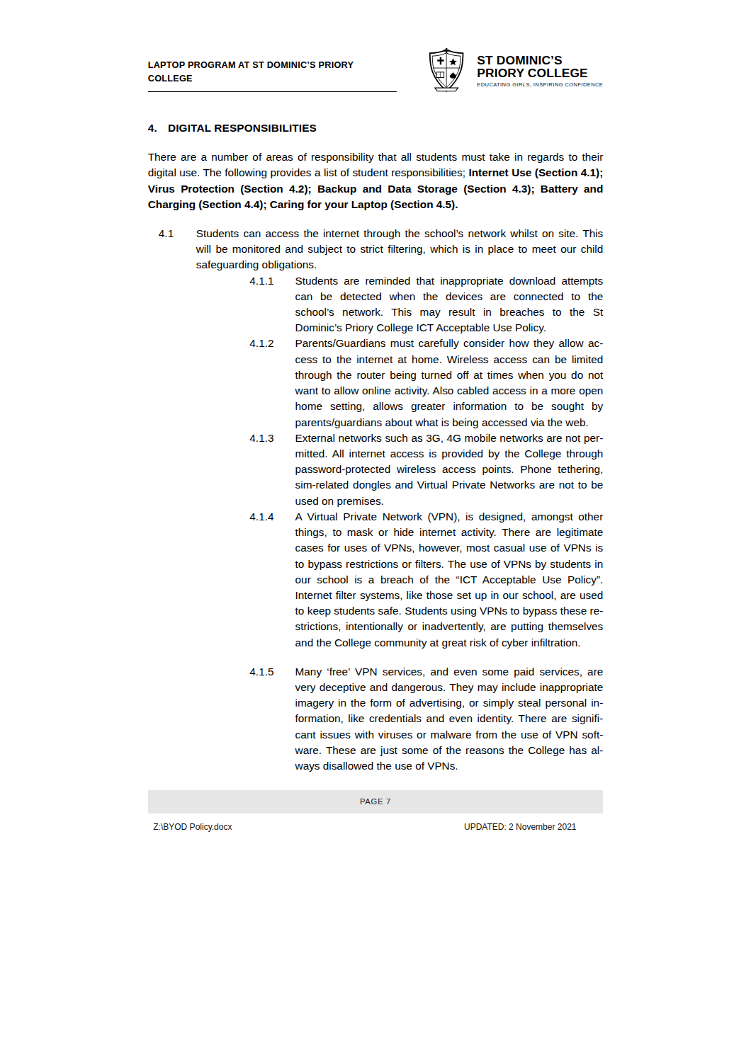Laptop Program at St Dominic’s Priory College
ST DOMINIC’S
PRIORY COLLEGE
Educating Girls, Inspiring Confidence
4. DIGITAL RESPONSIBILITIES
There are a number of areas of responsibility that all students must take in regards to their digital use. The following provides a list of student responsibilities; Internet Use (Section 4.1); Virus Protection (Section 4.2); Backup and Data Storage (Section 4.3); Battery and Charging (Section 4.4); Caring for your Laptop (Section 4.5).
4.1
Students can access the internet through the school’s network whilst on site. This will be monitored and subject to strict filtering, which is in place to meet our child safeguarding obligations.
4.1.1
Students are reminded that inappropriate download attempts can be detected when the devices are connected to the school’s network. This may result in breaches to the St Dominic’s Priory College ICT Acceptable Use Policy.
4.1.2
Parents/Guardians must carefully consider how they allow access to the internet at home. Wireless access can be limited through the router being turned off at times when you do not want to allow online activity. Also cabled access in a more open home setting, allows greater information to be sought by parents/guardians about what is being accessed via the web.
4.1.3
External networks such as 3G, 4G mobile networks are not permitted. All internet access is provided by the College through password-protected wireless access points. Phone tethering, sim-related dongles and Virtual Private Networks are not to be used on premises.
4.1.4
A Virtual Private Network (VPN), is designed, amongst other things, to mask or hide internet activity. There are legitimate cases for uses of VPNs, however, most casual use of VPNs is to bypass restrictions or filters. The use of VPNs by students in our school is a breach of the “ICT Acceptable Use Policy”. Internet filter systems, like those set up in our school, are used to keep students safe. Students using VPNs to bypass these restrictions, intentionally or inadvertently, are putting themselves and the College community at great risk of cyber infiltration.
4.1.5
Many ‘free’ VPN services, and even some paid services, are very deceptive and dangerous. They may include inappropriate imagery in the form of advertising, or simply steal personal information, like credentials and even identity. There are significant issues with viruses or malware from the use of VPN software. These are just some of the reasons the College has always disallowed the use of VPNs.
PAGE 7
Z:\BYOD Policy.docx
UPDATED: 2 November 2021